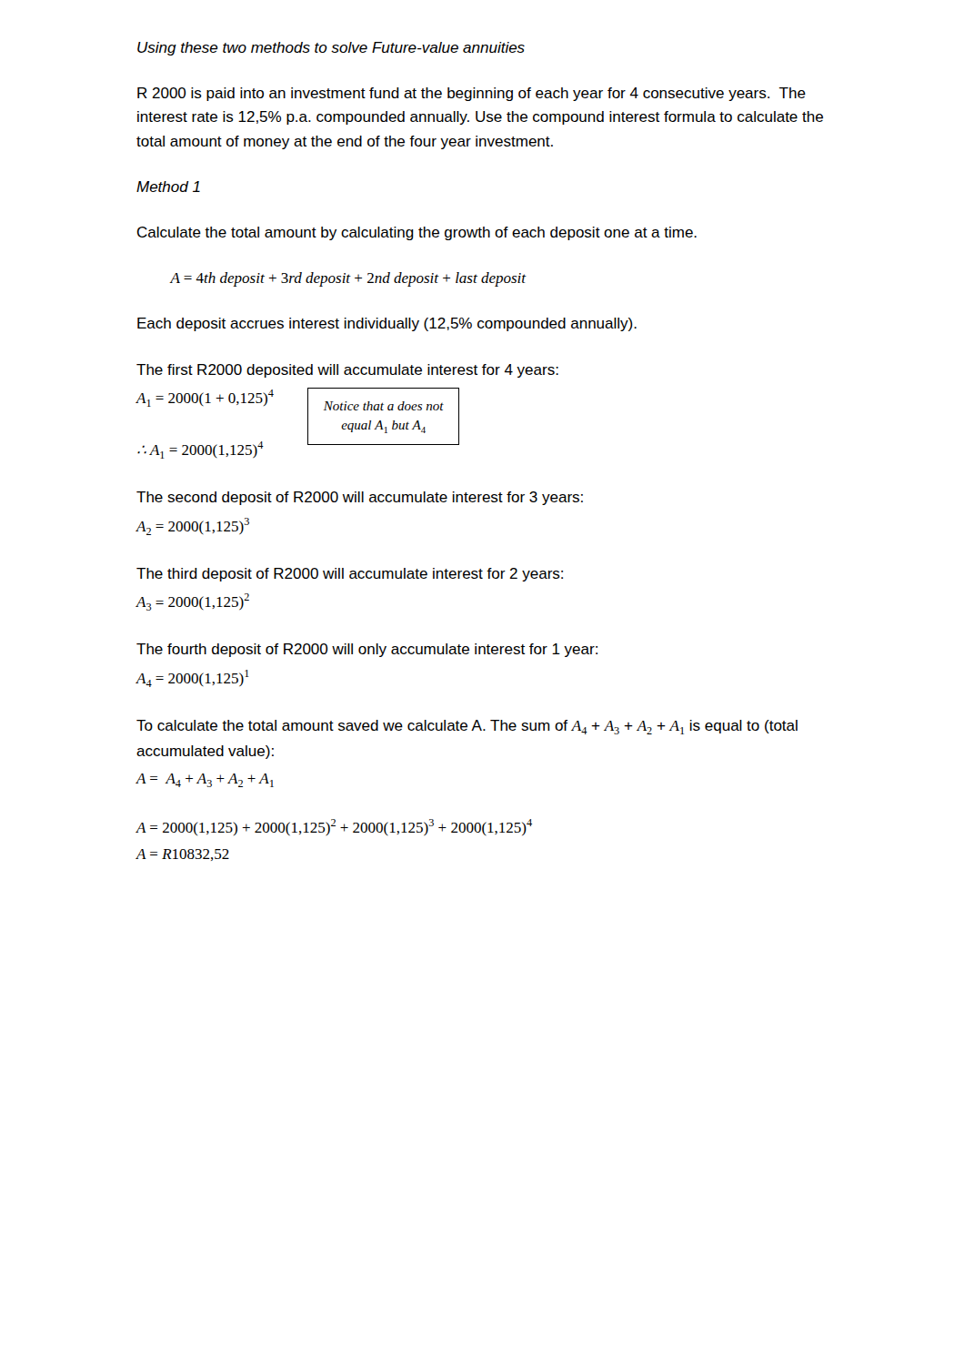Using these two methods to solve Future-value annuities
R 2000 is paid into an investment fund at the beginning of each year for 4 consecutive years. The interest rate is 12,5% p.a. compounded annually. Use the compound interest formula to calculate the total amount of money at the end of the four year investment.
Method 1
Calculate the total amount by calculating the growth of each deposit one at a time.
A = 4 th deposit + 3 rd deposit + 2 nd deposit + last deposit
Each deposit accrues interest individually (12,5% compounded annually).
The first R2000 deposited will accumulate interest for 4 years:
A1 = 2000(1 + 0,125)4
∴ A1 = 2000(1,125)4
Notice that a does not
equal A1 but A4
The second deposit of R2000 will accumulate interest for 3 years:
A2 = 2000(1,125)3
The third deposit of R2000 will accumulate interest for 2 years:
A3 = 2000(1,125)2
The fourth deposit of R2000 will only accumulate interest for 1 year:
A4 = 2000(1,125)1
To calculate the total amount saved we calculate A. The sum of A4 + A3 + A2 + A1 is equal to (total accumulated value):
A = A4 + A3 + A2 + A1
A = 2000(1,125) + 2000(1,125)2 + 2000(1,125)3 + 2000(1,125)4
A = R 10832,52